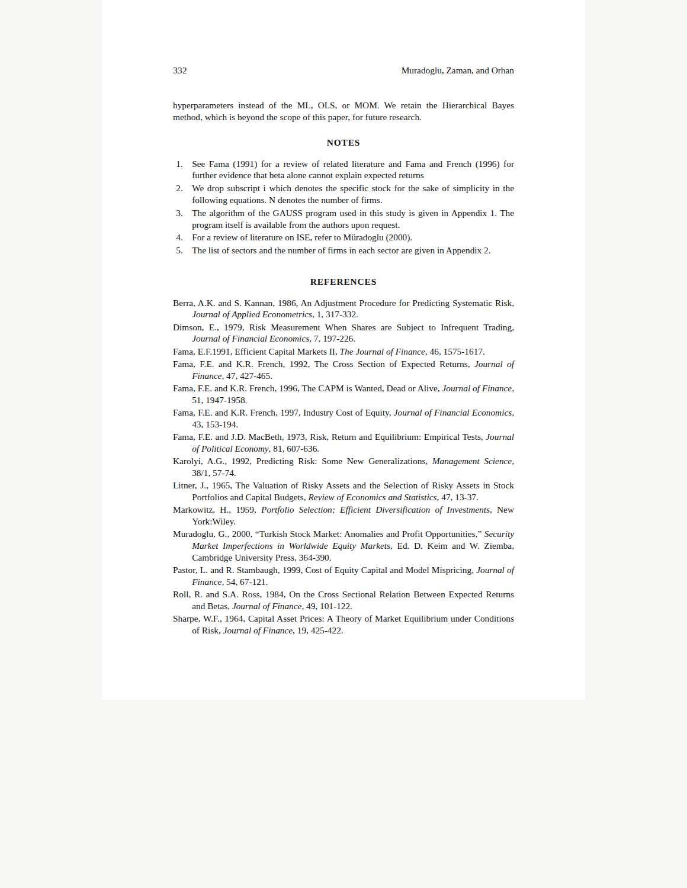332 Muradoglu, Zaman, and Orhan
hyperparameters instead of the ML, OLS, or MOM. We retain the Hierarchical Bayes method, which is beyond the scope of this paper, for future research.
NOTES
See Fama (1991) for a review of related literature and Fama and French (1996) for further evidence that beta alone cannot explain expected returns
We drop subscript i which denotes the specific stock for the sake of simplicity in the following equations. N denotes the number of firms.
The algorithm of the GAUSS program used in this study is given in Appendix 1. The program itself is available from the authors upon request.
For a review of literature on ISE, refer to Müradoglu (2000).
The list of sectors and the number of firms in each sector are given in Appendix 2.
REFERENCES
Berra, A.K. and S. Kannan, 1986, An Adjustment Procedure for Predicting Systematic Risk, Journal of Applied Econometrics, 1, 317-332.
Dimson, E., 1979, Risk Measurement When Shares are Subject to Infrequent Trading, Journal of Financial Economics, 7, 197-226.
Fama, E.F.1991, Efficient Capital Markets II, The Journal of Finance, 46, 1575-1617.
Fama, F.E. and K.R. French, 1992, The Cross Section of Expected Returns, Journal of Finance, 47, 427-465.
Fama, F.E. and K.R. French, 1996, The CAPM is Wanted, Dead or Alive, Journal of Finance, 51, 1947-1958.
Fama, F.E. and K.R. French, 1997, Industry Cost of Equity, Journal of Financial Economics, 43, 153-194.
Fama, F.E. and J.D. MacBeth, 1973, Risk, Return and Equilibrium: Empirical Tests, Journal of Political Economy, 81, 607-636.
Karolyi, A.G., 1992, Predicting Risk: Some New Generalizations, Management Science, 38/1, 57-74.
Litner, J., 1965, The Valuation of Risky Assets and the Selection of Risky Assets in Stock Portfolios and Capital Budgets, Review of Economics and Statistics, 47, 13-37.
Markowitz, H., 1959, Portfolio Selection; Efficient Diversification of Investments, New York:Wiley.
Muradoglu, G., 2000, “Turkish Stock Market: Anomalies and Profit Opportunities,” Security Market Imperfections in Worldwide Equity Markets, Ed. D. Keim and W. Ziemba, Cambridge University Press, 364-390.
Pastor, L. and R. Stambaugh, 1999, Cost of Equity Capital and Model Mispricing, Journal of Finance, 54, 67-121.
Roll, R. and S.A. Ross, 1984, On the Cross Sectional Relation Between Expected Returns and Betas, Journal of Finance, 49, 101-122.
Sharpe, W.F., 1964, Capital Asset Prices: A Theory of Market Equilibrium under Conditions of Risk, Journal of Finance, 19, 425-422.